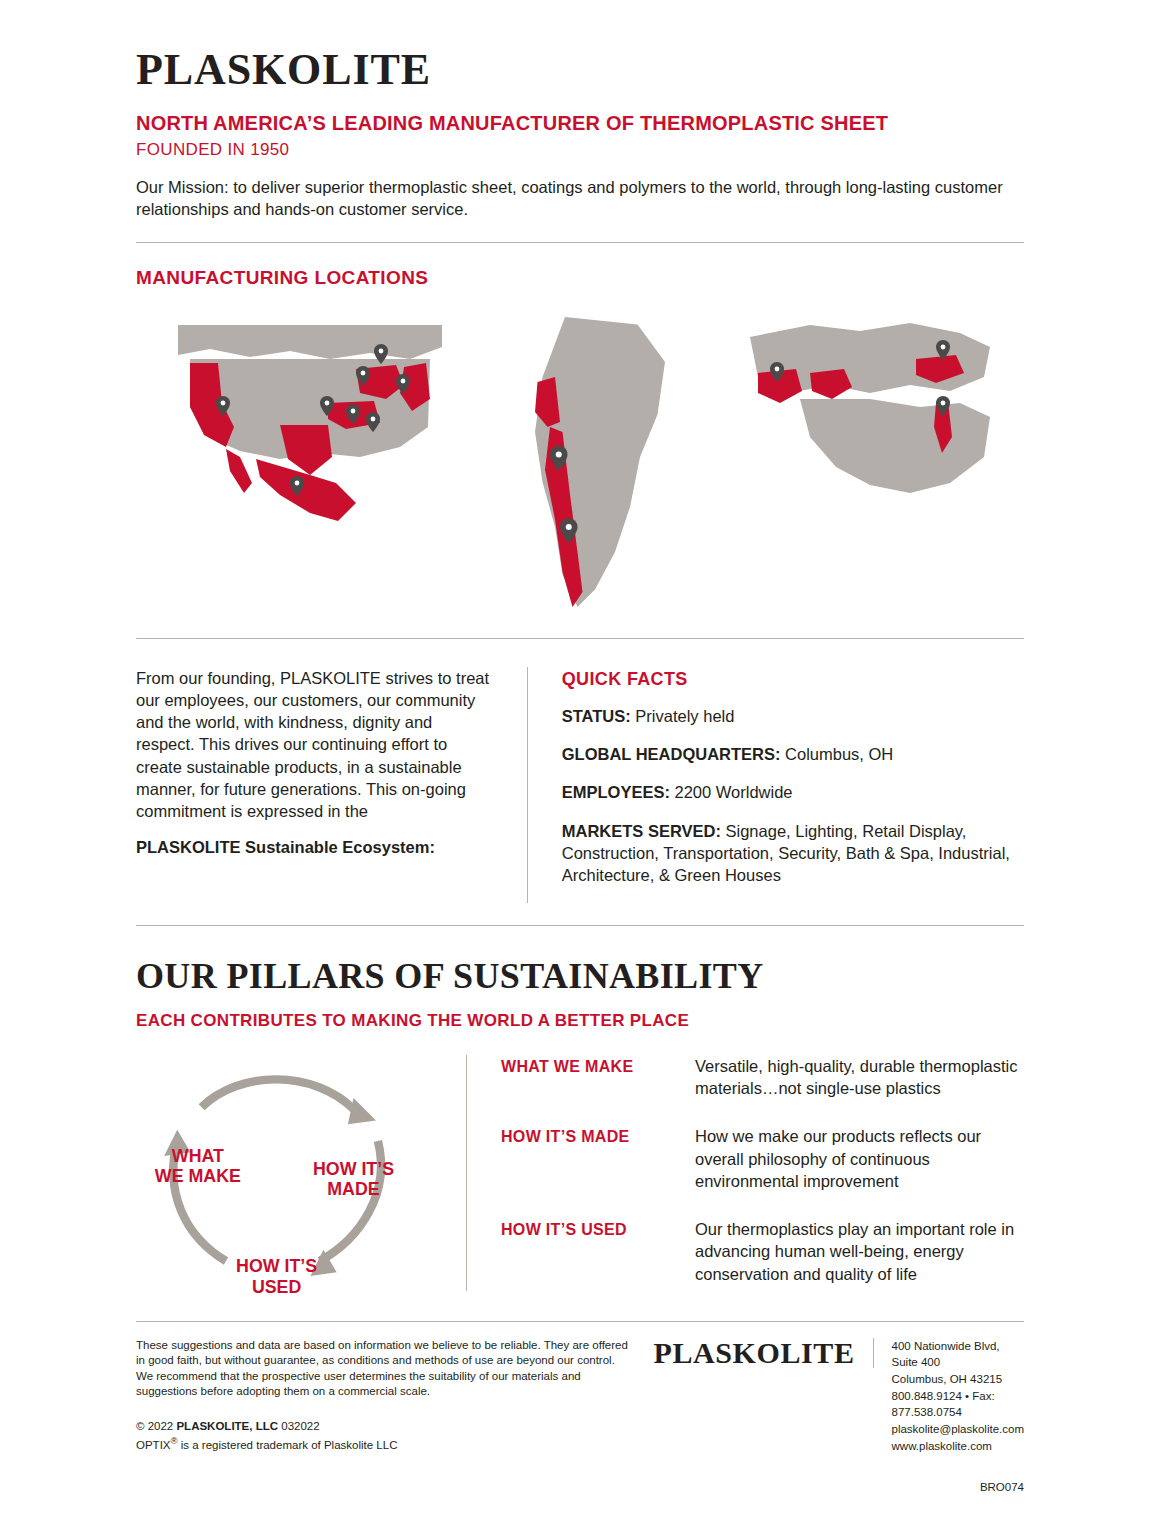PLASKOLITE
North America’s Leading Manufacturer of Thermoplastic Sheet
Founded in 1950
Our Mission: to deliver superior thermoplastic sheet, coatings and polymers to the world, through long-lasting customer relationships and hands-on customer service.
Manufacturing Locations
From our founding, PLASKOLITE strives to treat our employees, our customers, our community and the world, with kindness, dignity and respect. This drives our continuing effort to create sustainable products, in a sustainable manner, for future generations. This on-going commitment is expressed in the
PLASKOLITE Sustainable Ecosystem:
Quick Facts
STATUS: Privately held
GLOBAL HEADQUARTERS: Columbus, OH
EMPLOYEES: 2200 Worldwide
MARKETS SERVED: Signage, Lighting, Retail Display, Construction, Transportation, Security, Bath & Spa, Industrial, Architecture, & Green Houses
Our Pillars of Sustainability
Each contributes to making the world a better place
WHAT WE MAKE HOW IT’S MADE HOW IT’S USED
What We Make
Versatile, high-quality, durable thermoplastic materials…not single-use plastics
How It’s Made
How we make our products reflects our overall philosophy of continuous environmental improvement
How It’s Used
Our thermoplastics play an important role in advancing human well-being, energy conservation and quality of life
These suggestions and data are based on information we believe to be reliable. They are offered in good faith, but without guarantee, as conditions and methods of use are beyond our control. We recommend that the prospective user determines the suitability of our materials and suggestions before adopting them on a commercial scale.
© 2022 PLASKOLITE, LLC 032022
OPTIX® is a registered trademark of Plaskolite LLC
PLASKOLITE
400 Nationwide Blvd, Suite 400
Columbus, OH 43215
800.848.9124 • Fax: 877.538.0754
plaskolite@plaskolite.com
www.plaskolite.com
BRO074